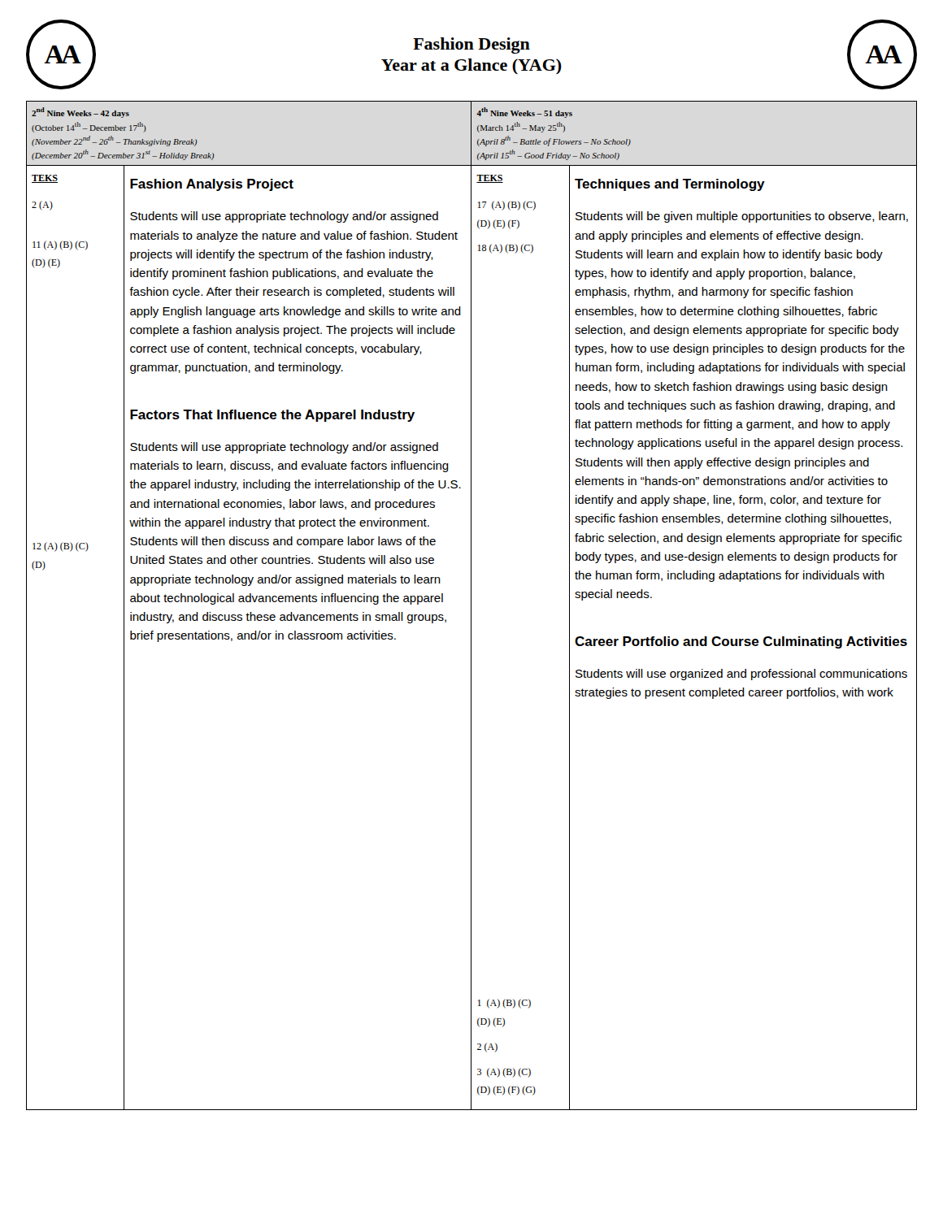AA
Fashion Design
Year at a Glance (YAG)
AA
| 2 nd Nine Weeks – 42 days (October 14 th – December 17 th ) (November 22 nd – 26 th – Thanksgiving Break) (December 20 th – December 31 st – Holiday Break) | 4 th Nine Weeks – 51 days (March 14 th – May 25 th ) ( April 8 th – Battle of Flowers – No School) (April 15 th – Good Friday – No School) |
| TEKS 2 (A) 11 (A) (B) (C) (D) (E) 12 (A) (B) (C) (D) | Fashion Analysis Project Students will use appropriate technology and/or assigned materials to analyze the nature and value of fashion. Student projects will identify the spectrum of the fashion industry, identify prominent fashion publications, and evaluate the fashion cycle. After their research is completed, students will apply English language arts knowledge and skills to write and complete a fashion analysis project. The projects will include correct use of content, technical concepts, vocabulary, grammar, punctuation, and terminology. Factors That Influence the Apparel Industry Students will use appropriate technology and/or assigned materials to learn, discuss, and evaluate factors influencing the apparel industry, including the interrelationship of the U.S. and international economies, labor laws, and procedures within the apparel industry that protect the environment. Students will then discuss and compare labor laws of the United States and other countries. Students will also use appropriate technology and/or assigned materials to learn about technological advancements influencing the apparel industry, and discuss these advancements in small groups, brief presentations, and/or in classroom activities. | TEKS 17 (A) (B) (C) (D) (E) (F) 18 (A) (B) (C) 1 (A) (B) (C) (D) (E) 2 (A) 3 (A) (B) (C) (D) (E) (F) (G) | Techniques and Terminology Students will be given multiple opportunities to observe, learn, and apply principles and elements of effective design. Students will learn and explain how to identify basic body types, how to identify and apply proportion, balance, emphasis, rhythm, and harmony for specific fashion ensembles, how to determine clothing silhouettes, fabric selection, and design elements appropriate for specific body types, how to use design principles to design products for the human form, including adaptations for individuals with special needs, how to sketch fashion drawings using basic design tools and techniques such as fashion drawing, draping, and flat pattern methods for fitting a garment, and how to apply technology applications useful in the apparel design process. Students will then apply effective design principles and elements in “hands-on” demonstrations and/or activities to identify and apply shape, line, form, color, and texture for specific fashion ensembles, determine clothing silhouettes, fabric selection, and design elements appropriate for specific body types, and use-design elements to design products for the human form, including adaptations for individuals with special needs. Career Portfolio and Course Culminating Activities Students will use organized and professional communications strategies to present completed career portfolios, with work |